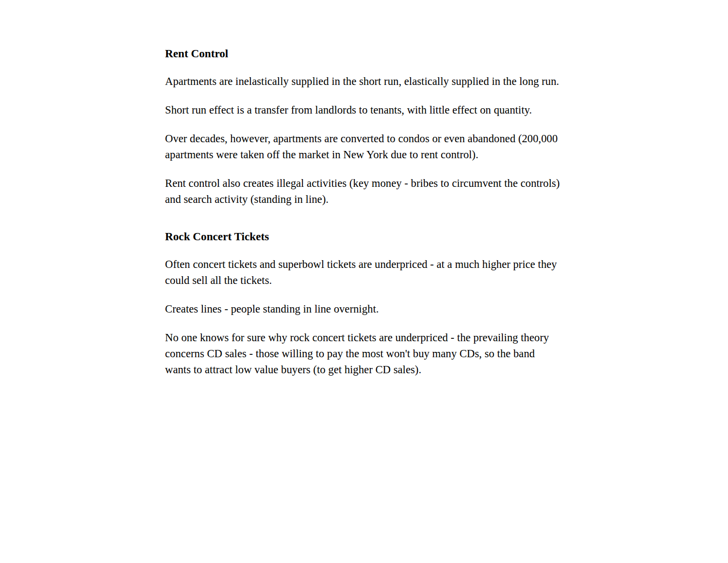Rent Control
Apartments are inelastically supplied in the short run, elastically supplied in the long run.
Short run effect is a transfer from landlords to tenants, with little effect on quantity.
Over decades, however, apartments are converted to condos or even abandoned (200,000 apartments were taken off the market in New York due to rent control).
Rent control also creates illegal activities (key money - bribes to circumvent the controls) and search activity (standing in line).
Rock Concert Tickets
Often concert tickets and superbowl tickets are underpriced - at a much higher price they could sell all the tickets.
Creates lines - people standing in line overnight.
No one knows for sure why rock concert tickets are underpriced - the prevailing theory concerns CD sales - those willing to pay the most won't buy many CDs, so the band wants to attract low value buyers (to get higher CD sales).